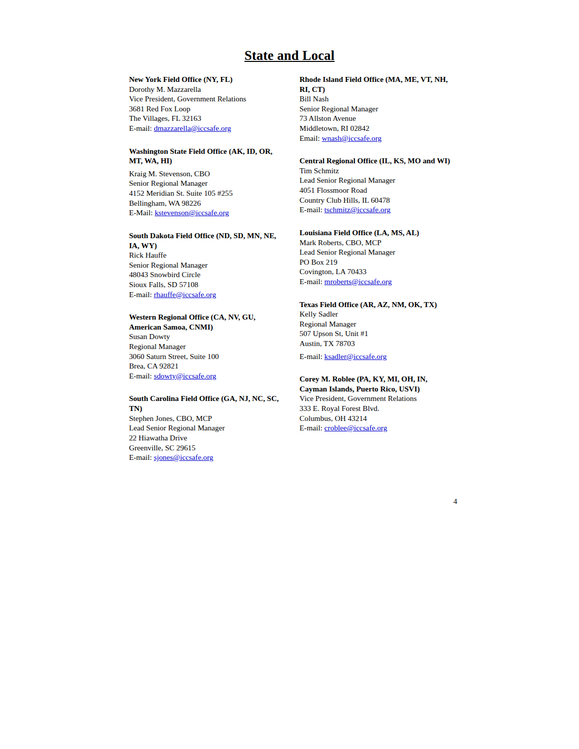State and Local
New York Field Office (NY, FL) Dorothy M. Mazzarella Vice President, Government Relations 3681 Red Fox Loop The Villages, FL 32163 E-mail: dmazzarella@iccsafe.org
Washington State Field Office (AK, ID, OR, MT, WA, HI)
Kraig M. Stevenson, CBO Senior Regional Manager 4152 Meridian St. Suite 105 #255 Bellingham, WA 98226 E-Mail: kstevenson@iccsafe.org
South Dakota Field Office (ND, SD, MN, NE, IA, WY) Rick Hauffe Senior Regional Manager 48043 Snowbird Circle Sioux Falls, SD 57108 E-mail: rhauffe@iccsafe.org
Western Regional Office (CA, NV, GU, American Samoa, CNMI) Susan Dowty Regional Manager 3060 Saturn Street, Suite 100 Brea, CA 92821 E-mail: sdowty@iccsafe.org
South Carolina Field Office (GA, NJ, NC, SC, TN) Stephen Jones, CBO, MCP Lead Senior Regional Manager 22 Hiawatha Drive Greenville, SC 29615 E-mail: sjones@iccsafe.org
Rhode Island Field Office (MA, ME, VT, NH, RI, CT) Bill Nash Senior Regional Manager 73 Allston Avenue Middletown, RI 02842 Email: wnash@iccsafe.org
Central Regional Office (IL, KS, MO and WI) Tim Schmitz Lead Senior Regional Manager 4051 Flossmoor Road Country Club Hills, IL 60478 E-mail: tschmitz@iccsafe.org
Louisiana Field Office (LA, MS, AL) Mark Roberts, CBO, MCP Lead Senior Regional Manager PO Box 219 Covington, LA 70433 E-mail: mroberts@iccsafe.org
Texas Field Office (AR, AZ, NM, OK, TX) Kelly Sadler Regional Manager 507 Upson St, Unit #1 Austin, TX 78703
E-mail: ksadler@iccsafe.org
Corey M. Roblee (PA, KY, MI, OH, IN, Cayman Islands, Puerto Rico, USVI) Vice President, Government Relations 333 E. Royal Forest Blvd. Columbus, OH 43214 E-mail: croblee@iccsafe.org
4